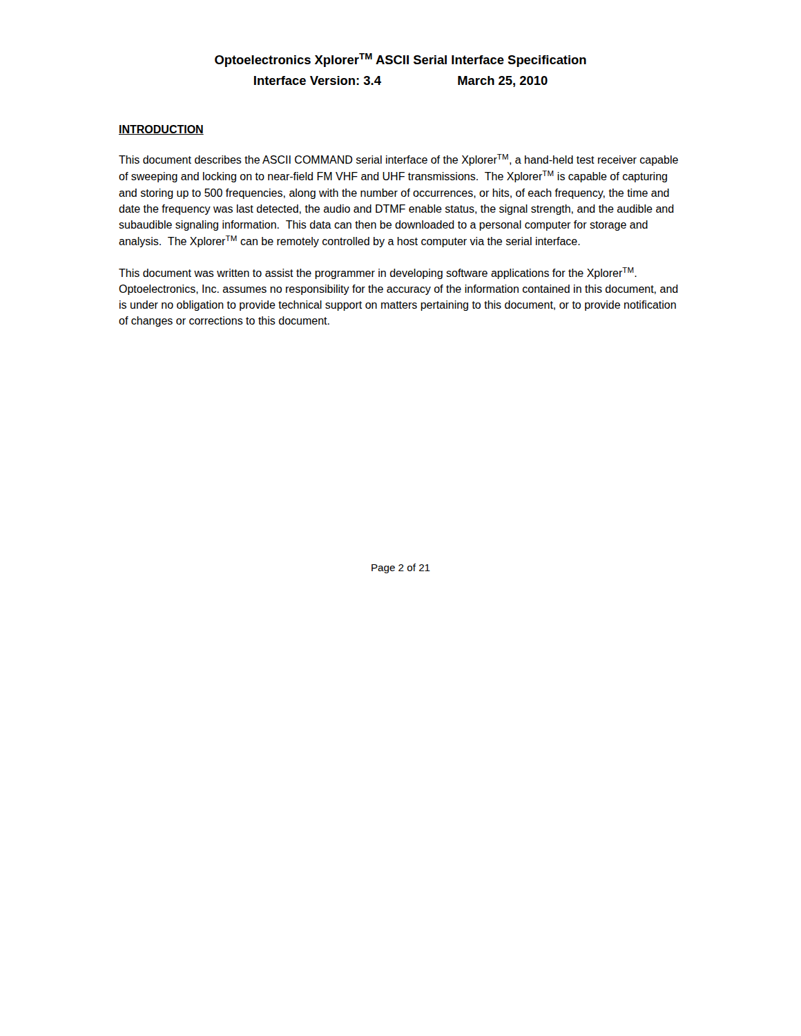Optoelectronics XplorerTM ASCII Serial Interface Specification Interface Version: 3.4 March 25, 2010
INTRODUCTION
This document describes the ASCII COMMAND serial interface of the XplorerTM, a hand-held test receiver capable of sweeping and locking on to near-field FM VHF and UHF transmissions. The XplorerTM is capable of capturing and storing up to 500 frequencies, along with the number of occurrences, or hits, of each frequency, the time and date the frequency was last detected, the audio and DTMF enable status, the signal strength, and the audible and subaudible signaling information. This data can then be downloaded to a personal computer for storage and analysis. The XplorerTM can be remotely controlled by a host computer via the serial interface.
This document was written to assist the programmer in developing software applications for the XplorerTM. Optoelectronics, Inc. assumes no responsibility for the accuracy of the information contained in this document, and is under no obligation to provide technical support on matters pertaining to this document, or to provide notification of changes or corrections to this document.
Page 2 of 21